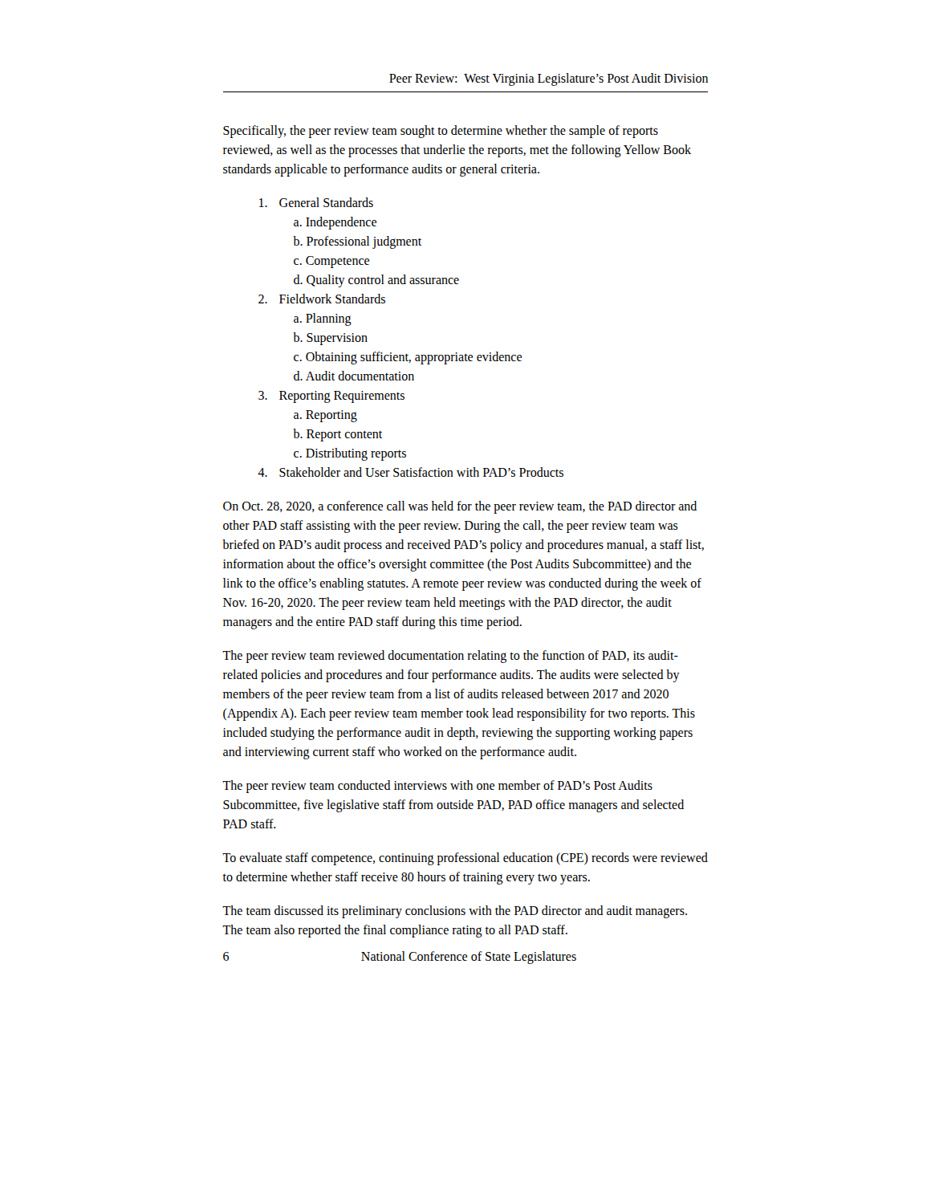Peer Review: West Virginia Legislature’s Post Audit Division
Specifically, the peer review team sought to determine whether the sample of reports reviewed, as well as the processes that underlie the reports, met the following Yellow Book standards applicable to performance audits or general criteria.
General Standards
a. Independence
b. Professional judgment
c. Competence
d. Quality control and assurance
Fieldwork Standards
a. Planning
b. Supervision
c. Obtaining sufficient, appropriate evidence
d. Audit documentation
Reporting Requirements
a. Reporting
b. Report content
c. Distributing reports
Stakeholder and User Satisfaction with PAD’s Products
On Oct. 28, 2020, a conference call was held for the peer review team, the PAD director and other PAD staff assisting with the peer review. During the call, the peer review team was briefed on PAD’s audit process and received PAD’s policy and procedures manual, a staff list, information about the office’s oversight committee (the Post Audits Subcommittee) and the link to the office’s enabling statutes. A remote peer review was conducted during the week of Nov. 16-20, 2020. The peer review team held meetings with the PAD director, the audit managers and the entire PAD staff during this time period.
The peer review team reviewed documentation relating to the function of PAD, its audit-related policies and procedures and four performance audits. The audits were selected by members of the peer review team from a list of audits released between 2017 and 2020 (Appendix A). Each peer review team member took lead responsibility for two reports. This included studying the performance audit in depth, reviewing the supporting working papers and interviewing current staff who worked on the performance audit.
The peer review team conducted interviews with one member of PAD’s Post Audits Subcommittee, five legislative staff from outside PAD, PAD office managers and selected PAD staff.
To evaluate staff competence, continuing professional education (CPE) records were reviewed to determine whether staff receive 80 hours of training every two years.
The team discussed its preliminary conclusions with the PAD director and audit managers. The team also reported the final compliance rating to all PAD staff.
6
National Conference of State Legislatures